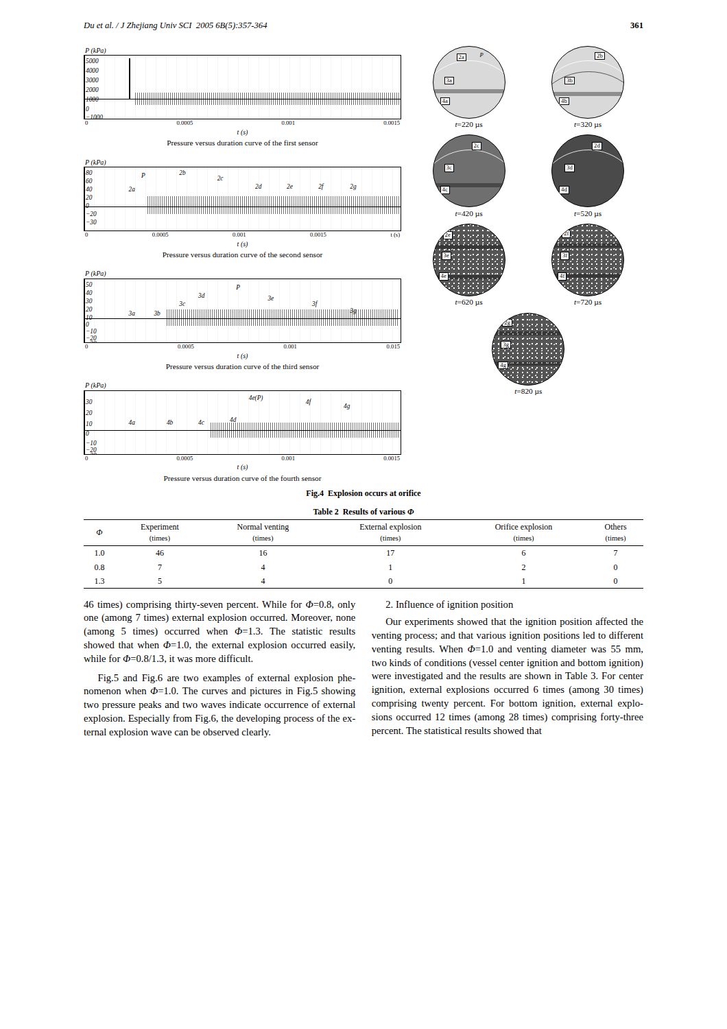Du et al. / J Zhejiang Univ SCI 2005 6B(5):357-364 361
P (kPa)
5000
4000
3000
2000
1000
0
−1000
00.00050.0010.0015
t (s)
Pressure versus duration curve of the first sensor
P (kPa)
80
60
40
20
0
−20
−30
P
2a
2b
2c
2d
2e
2f
2g
00.00050.0010.0015 t (s)
t (s)
Pressure versus duration curve of the second sensor
P (kPa)
50
40
30
20
10
0
−10
−20
−30
3a
3b
3c
3d
P
3e
3f
3g
00.00050.0010.015
t (s)
Pressure versus duration curve of the third sensor
P (kPa)
30
20
10
0
−10
−20
−30
4a
4b
4c
4d
4e(P)
4f
4g
00.00050.0010.0015
t (s)
Pressure versus duration curve of the fourth sensor
2a
P
3a
4a
t=220 µs
2b
3b
4b
t=320 µs
2c
3c
4c
t=420 µs
2d
3d
4d
t=520 µs
2e
3e
4e
t=620 µs
2f
3f
4f
t=720 µs
2g
3g
4g
t=820 µs
Fig.4 Explosion occurs at orifice
Table 2 Results of various Φ
| Φ | Experiment (times) | Normal venting (times) | External explosion (times) | Orifice explosion (times) | Others (times) |
| --- | --- | --- | --- | --- | --- |
| 1.0 | 46 | 16 | 17 | 6 | 7 |
| 0.8 | 7 | 4 | 1 | 2 | 0 |
| 1.3 | 5 | 4 | 0 | 1 | 0 |
46 times) comprising thirty-seven percent. While for Φ=0.8, only one (among 7 times) external explosion occurred. Moreover, none (among 5 times) occurred when Φ=1.3. The statistic results showed that when Φ=1.0, the external explosion occurred easily, while for Φ=0.8/1.3, it was more difficult.
Fig.5 and Fig.6 are two examples of external explosion phenomenon when Φ=1.0. The curves and pictures in Fig.5 showing two pressure peaks and two waves indicate occurrence of external explosion. Especially from Fig.6, the developing process of the external explosion wave can be observed clearly.
2. Influence of ignition position
Our experiments showed that the ignition position affected the venting process; and that various ignition positions led to different venting results. When Φ=1.0 and venting diameter was 55 mm, two kinds of conditions (vessel center ignition and bottom ignition) were investigated and the results are shown in Table 3. For center ignition, external explosions occurred 6 times (among 30 times) comprising twenty percent. For bottom ignition, external explosions occurred 12 times (among 28 times) comprising forty-three percent. The statistical results showed that